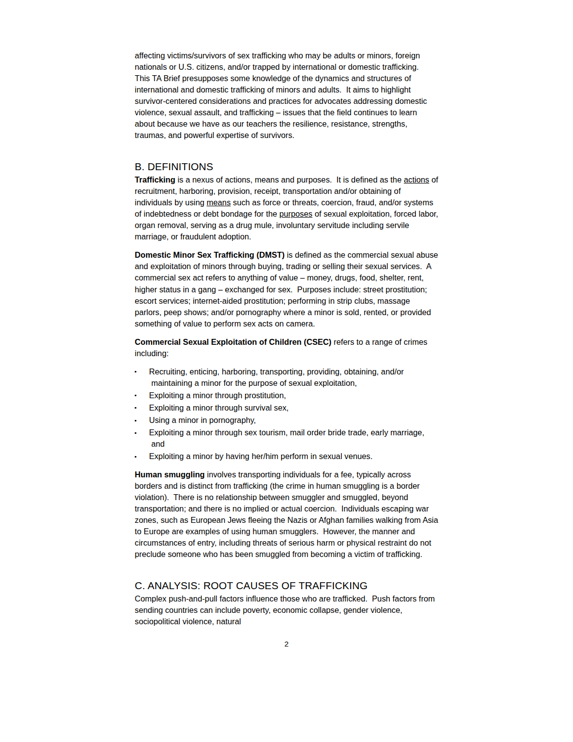affecting victims/survivors of sex trafficking who may be adults or minors, foreign nationals or U.S. citizens, and/or trapped by international or domestic trafficking. This TA Brief presupposes some knowledge of the dynamics and structures of international and domestic trafficking of minors and adults. It aims to highlight survivor-centered considerations and practices for advocates addressing domestic violence, sexual assault, and trafficking – issues that the field continues to learn about because we have as our teachers the resilience, resistance, strengths, traumas, and powerful expertise of survivors.
B. Definitions
Trafficking is a nexus of actions, means and purposes. It is defined as the actions of recruitment, harboring, provision, receipt, transportation and/or obtaining of individuals by using means such as force or threats, coercion, fraud, and/or systems of indebtedness or debt bondage for the purposes of sexual exploitation, forced labor, organ removal, serving as a drug mule, involuntary servitude including servile marriage, or fraudulent adoption.
Domestic Minor Sex Trafficking (DMST) is defined as the commercial sexual abuse and exploitation of minors through buying, trading or selling their sexual services. A commercial sex act refers to anything of value – money, drugs, food, shelter, rent, higher status in a gang – exchanged for sex. Purposes include: street prostitution; escort services; internet-aided prostitution; performing in strip clubs, massage parlors, peep shows; and/or pornography where a minor is sold, rented, or provided something of value to perform sex acts on camera.
Commercial Sexual Exploitation of Children (CSEC) refers to a range of crimes including:
Recruiting, enticing, harboring, transporting, providing, obtaining, and/or maintaining a minor for the purpose of sexual exploitation,
Exploiting a minor through prostitution,
Exploiting a minor through survival sex,
Using a minor in pornography,
Exploiting a minor through sex tourism, mail order bride trade, early marriage, and
Exploiting a minor by having her/him perform in sexual venues.
Human smuggling involves transporting individuals for a fee, typically across borders and is distinct from trafficking (the crime in human smuggling is a border violation). There is no relationship between smuggler and smuggled, beyond transportation; and there is no implied or actual coercion. Individuals escaping war zones, such as European Jews fleeing the Nazis or Afghan families walking from Asia to Europe are examples of using human smugglers. However, the manner and circumstances of entry, including threats of serious harm or physical restraint do not preclude someone who has been smuggled from becoming a victim of trafficking.
C. Analysis: Root Causes of Trafficking
Complex push-and-pull factors influence those who are trafficked. Push factors from sending countries can include poverty, economic collapse, gender violence, sociopolitical violence, natural
2